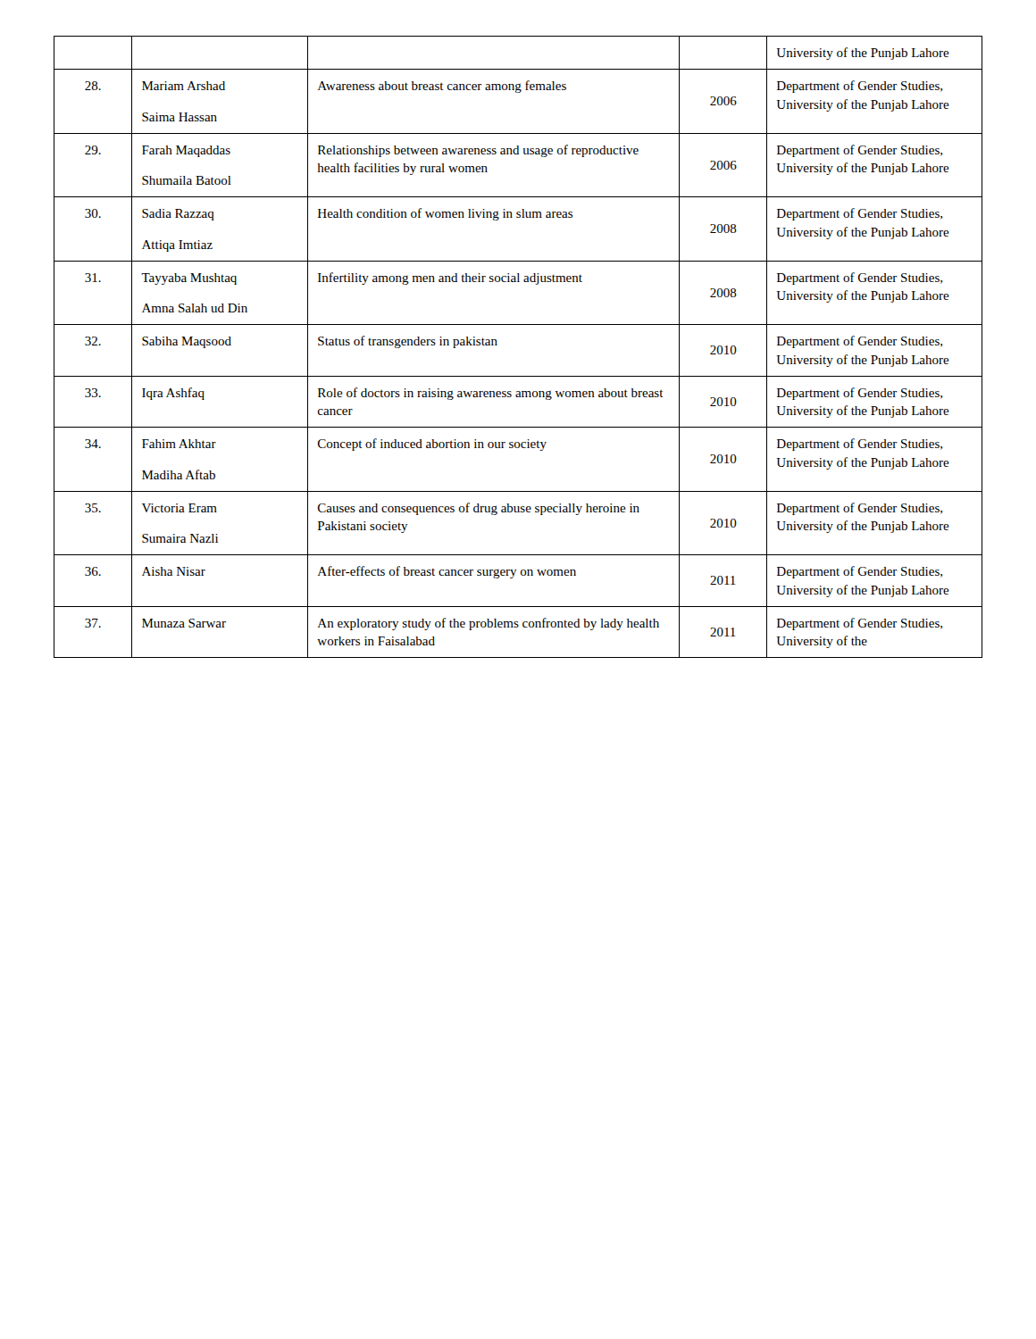| | | | | University of the Punjab Lahore |
| 28. | Mariam Arshad Saima Hassan | Awareness about breast cancer among females | 2006 | Department of Gender Studies, University of the Punjab Lahore |
| 29. | Farah Maqaddas Shumaila Batool | Relationships between awareness and usage of reproductive health facilities by rural women | 2006 | Department of Gender Studies, University of the Punjab Lahore |
| 30. | Sadia Razzaq Attiqa Imtiaz | Health condition of women living in slum areas | 2008 | Department of Gender Studies, University of the Punjab Lahore |
| 31. | Tayyaba Mushtaq Amna Salah ud Din | Infertility among men and their social adjustment | 2008 | Department of Gender Studies, University of the Punjab Lahore |
| 32. | Sabiha Maqsood | Status of transgenders in pakistan | 2010 | Department of Gender Studies, University of the Punjab Lahore |
| 33. | Iqra Ashfaq | Role of doctors in raising awareness among women about breast cancer | 2010 | Department of Gender Studies, University of the Punjab Lahore |
| 34. | Fahim Akhtar Madiha Aftab | Concept of induced abortion in our society | 2010 | Department of Gender Studies, University of the Punjab Lahore |
| 35. | Victoria Eram Sumaira Nazli | Causes and consequences of drug abuse specially heroine in Pakistani society | 2010 | Department of Gender Studies, University of the Punjab Lahore |
| 36. | Aisha Nisar | After-effects of breast cancer surgery on women | 2011 | Department of Gender Studies, University of the Punjab Lahore |
| 37. | Munaza Sarwar | An exploratory study of the problems confronted by lady health workers in Faisalabad | 2011 | Department of Gender Studies, University of the |